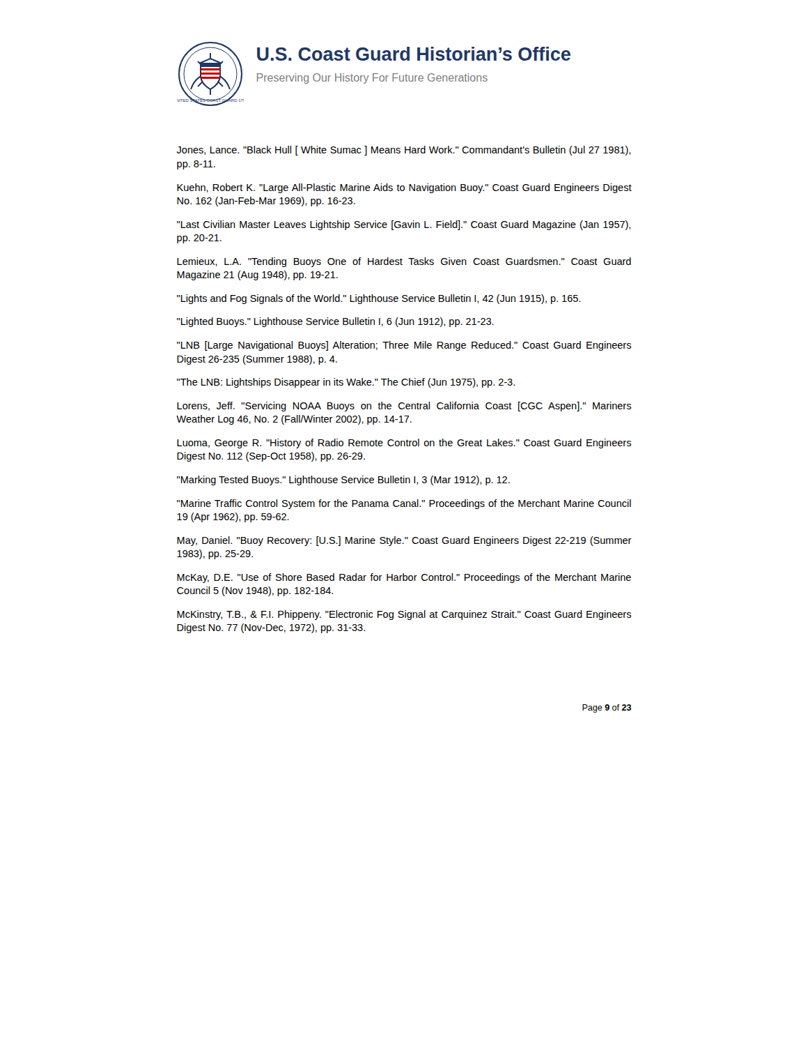UNITED STATES COAST GUARD 1790
U.S. Coast Guard Historian’s Office
Preserving Our History For Future Generations
Jones, Lance. "Black Hull [ White Sumac ] Means Hard Work." Commandant's Bulletin (Jul 27 1981), pp. 8-11.
Kuehn, Robert K. "Large All-Plastic Marine Aids to Navigation Buoy." Coast Guard Engineers Digest No. 162 (Jan-Feb-Mar 1969), pp. 16-23.
"Last Civilian Master Leaves Lightship Service [Gavin L. Field]." Coast Guard Magazine (Jan 1957), pp. 20-21.
Lemieux, L.A. "Tending Buoys One of Hardest Tasks Given Coast Guardsmen." Coast Guard Magazine 21 (Aug 1948), pp. 19-21.
"Lights and Fog Signals of the World." Lighthouse Service Bulletin I, 42 (Jun 1915), p. 165.
"Lighted Buoys." Lighthouse Service Bulletin I, 6 (Jun 1912), pp. 21-23.
"LNB [Large Navigational Buoys] Alteration; Three Mile Range Reduced." Coast Guard Engineers Digest 26-235 (Summer 1988), p. 4.
"The LNB: Lightships Disappear in its Wake." The Chief (Jun 1975), pp. 2-3.
Lorens, Jeff. "Servicing NOAA Buoys on the Central California Coast [CGC Aspen]." Mariners Weather Log 46, No. 2 (Fall/Winter 2002), pp. 14-17.
Luoma, George R. "History of Radio Remote Control on the Great Lakes." Coast Guard Engineers Digest No. 112 (Sep-Oct 1958), pp. 26-29.
"Marking Tested Buoys." Lighthouse Service Bulletin I, 3 (Mar 1912), p. 12.
"Marine Traffic Control System for the Panama Canal." Proceedings of the Merchant Marine Council 19 (Apr 1962), pp. 59-62.
May, Daniel. "Buoy Recovery: [U.S.] Marine Style." Coast Guard Engineers Digest 22-219 (Summer 1983), pp. 25-29.
McKay, D.E. "Use of Shore Based Radar for Harbor Control." Proceedings of the Merchant Marine Council 5 (Nov 1948), pp. 182-184.
McKinstry, T.B., & F.I. Phippeny. "Electronic Fog Signal at Carquinez Strait." Coast Guard Engineers Digest No. 77 (Nov-Dec, 1972), pp. 31-33.
Page 9 of 23